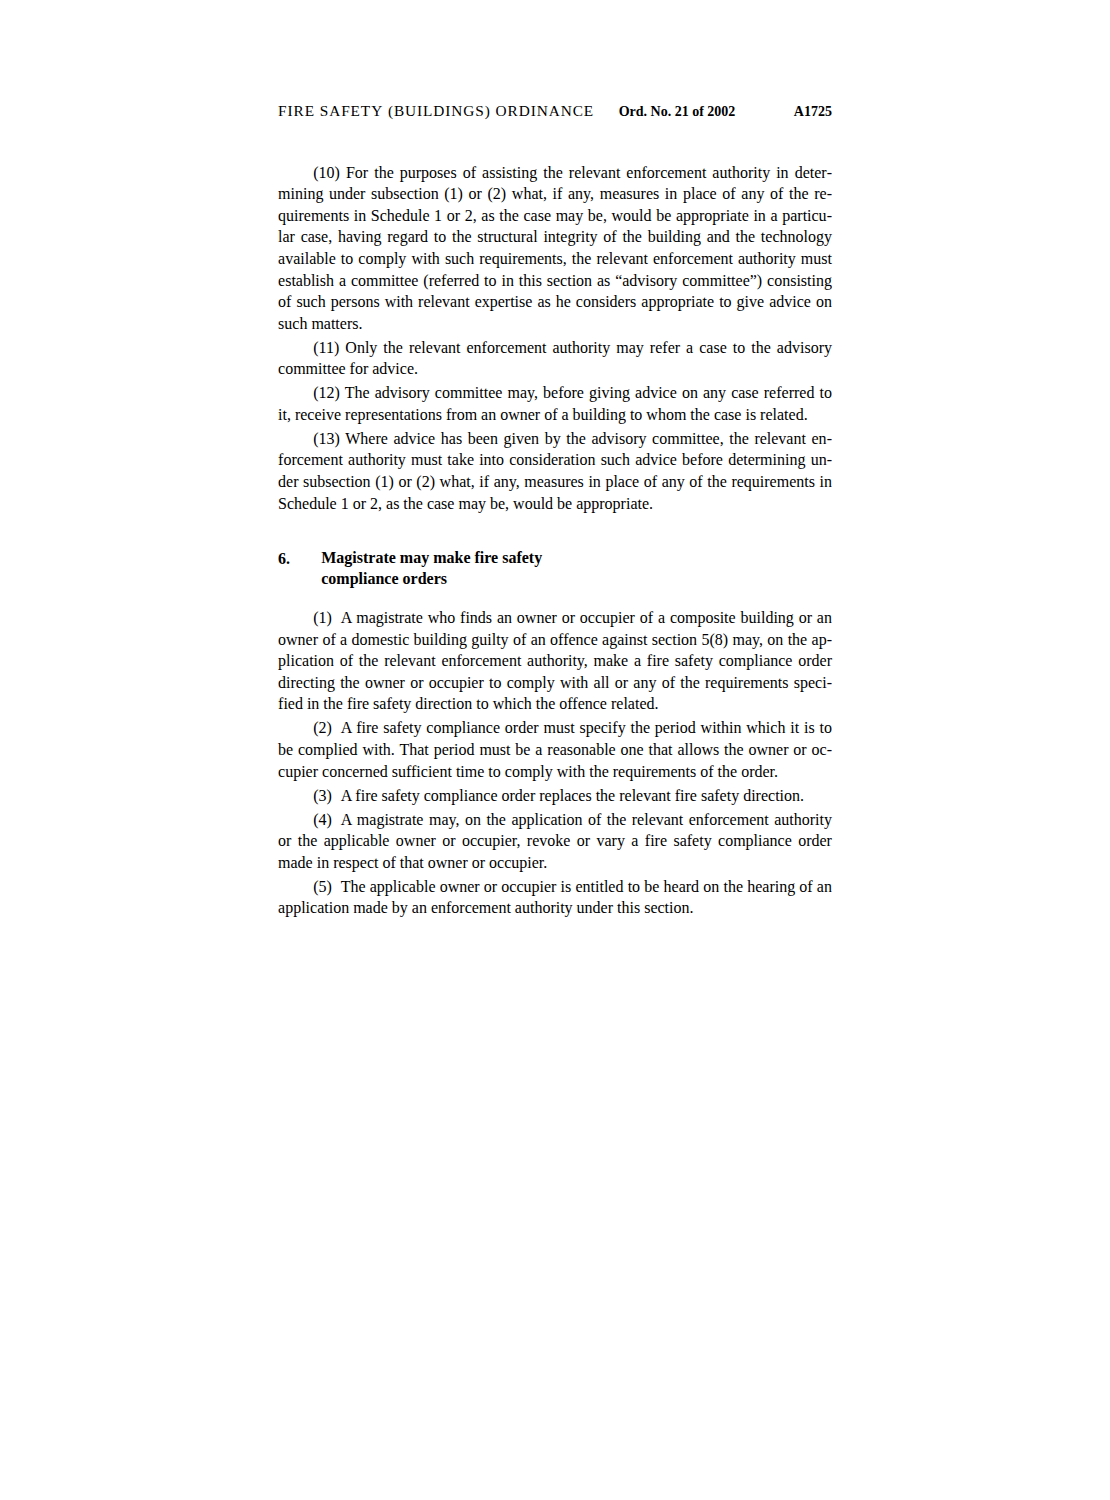FIRE SAFETY (BUILDINGS) ORDINANCE Ord. No. 21 of 2002 A1725
(10) For the purposes of assisting the relevant enforcement authority in determining under subsection (1) or (2) what, if any, measures in place of any of the requirements in Schedule 1 or 2, as the case may be, would be appropriate in a particular case, having regard to the structural integrity of the building and the technology available to comply with such requirements, the relevant enforcement authority must establish a committee (referred to in this section as “advisory committee”) consisting of such persons with relevant expertise as he considers appropriate to give advice on such matters.
(11) Only the relevant enforcement authority may refer a case to the advisory committee for advice.
(12) The advisory committee may, before giving advice on any case referred to it, receive representations from an owner of a building to whom the case is related.
(13) Where advice has been given by the advisory committee, the relevant enforcement authority must take into consideration such advice before determining under subsection (1) or (2) what, if any, measures in place of any of the requirements in Schedule 1 or 2, as the case may be, would be appropriate.
6. Magistrate may make fire safety
compliance orders
(1) A magistrate who finds an owner or occupier of a composite building or an owner of a domestic building guilty of an offence against section 5(8) may, on the application of the relevant enforcement authority, make a fire safety compliance order directing the owner or occupier to comply with all or any of the requirements specified in the fire safety direction to which the offence related.
(2) A fire safety compliance order must specify the period within which it is to be complied with. That period must be a reasonable one that allows the owner or occupier concerned sufficient time to comply with the requirements of the order.
(3) A fire safety compliance order replaces the relevant fire safety direction.
(4) A magistrate may, on the application of the relevant enforcement authority or the applicable owner or occupier, revoke or vary a fire safety compliance order made in respect of that owner or occupier.
(5) The applicable owner or occupier is entitled to be heard on the hearing of an application made by an enforcement authority under this section.